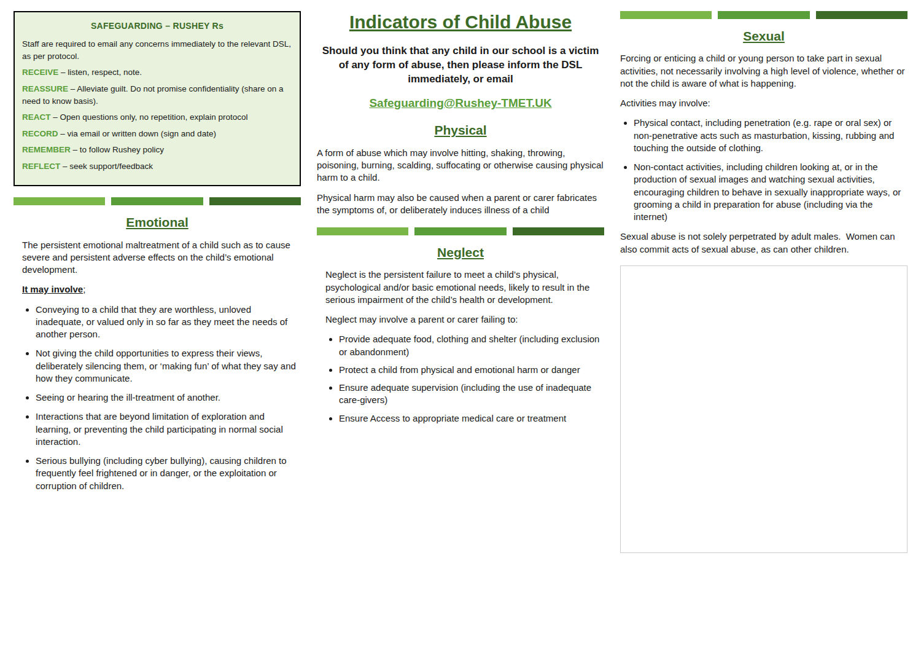SAFEGUARDING – RUSHEY Rs
Staff are required to email any concerns immediately to the relevant DSL, as per protocol.
RECEIVE – listen, respect, note.
REASSURE – Alleviate guilt. Do not promise confidentiality (share on a need to know basis).
REACT – Open questions only, no repetition, explain protocol
RECORD – via email or written down (sign and date)
REMEMBER – to follow Rushey policy
REFLECT – seek support/feedback
Emotional
The persistent emotional maltreatment of a child such as to cause severe and persistent adverse effects on the child’s emotional development.
It may involve;
Conveying to a child that they are worthless, unloved inadequate, or valued only in so far as they meet the needs of another person.
Not giving the child opportunities to express their views, deliberately silencing them, or ‘making fun’ of what they say and how they communicate.
Seeing or hearing the ill-treatment of another.
Interactions that are beyond limitation of exploration and learning, or preventing the child participating in normal social interaction.
Serious bullying (including cyber bullying), causing children to frequently feel frightened or in danger, or the exploitation or corruption of children.
Indicators of Child Abuse
Should you think that any child in our school is a victim of any form of abuse, then please inform the DSL immediately, or email
Safeguarding@Rushey-TMET.UK
Physical
A form of abuse which may involve hitting, shaking, throwing, poisoning, burning, scalding, suffocating or otherwise causing physical harm to a child.
Physical harm may also be caused when a parent or carer fabricates the symptoms of, or deliberately induces illness of a child
Neglect
Neglect is the persistent failure to meet a child’s physical, psychological and/or basic emotional needs, likely to result in the serious impairment of the child’s health or development.
Neglect may involve a parent or carer failing to:
Provide adequate food, clothing and shelter (including exclusion or abandonment)
Protect a child from physical and emotional harm or danger
Ensure adequate supervision (including the use of inadequate care-givers)
Ensure Access to appropriate medical care or treatment
Sexual
Forcing or enticing a child or young person to take part in sexual activities, not necessarily involving a high level of violence, whether or not the child is aware of what is happening.
Activities may involve:
Physical contact, including penetration (e.g. rape or oral sex) or non-penetrative acts such as masturbation, kissing, rubbing and touching the outside of clothing.
Non-contact activities, including children looking at, or in the production of sexual images and watching sexual activities, encouraging children to behave in sexually inappropriate ways, or grooming a child in preparation for abuse (including via the internet)
Sexual abuse is not solely perpetrated by adult males. Women can also commit acts of sexual abuse, as can other children.